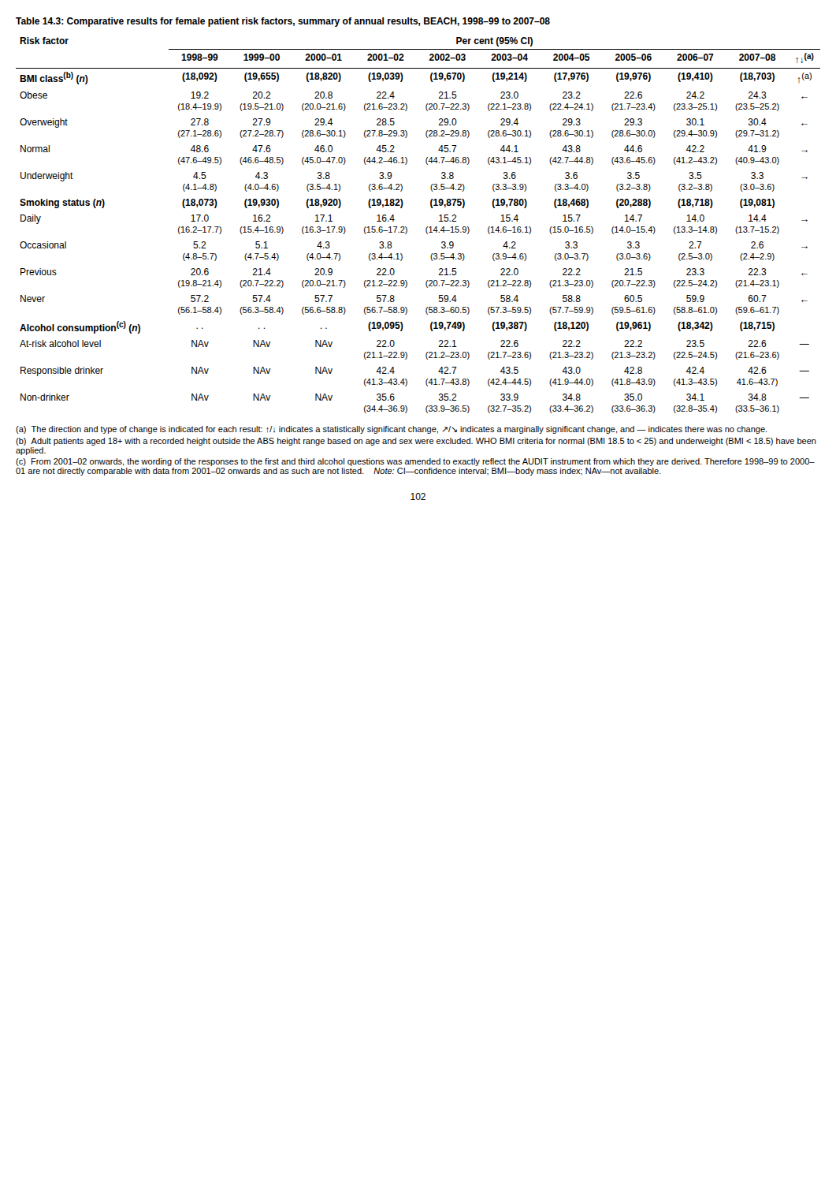Table 14.3: Comparative results for female patient risk factors, summary of annual results, BEACH, 1998–99 to 2007–08
| Risk factor | Per cent (95% CI) |
| --- | --- |
| 1998–99 | 1999–00 | 2000–01 | 2001–02 | 2002–03 | 2003–04 | 2004–05 | 2005–06 | 2006–07 | 2007–08 | ↑↓ (a) |
| BMI class (b) ( n ) | (18,092) | (19,655) | (18,820) | (19,039) | (19,670) | (19,214) | (17,976) | (19,976) | (19,410) | (18,703) | ↑ (a) |
| Obese | 19.2 (18.4–19.9) | 20.2 (19.5–21.0) | 20.8 (20.0–21.6) | 22.4 (21.6–23.2) | 21.5 (20.7–22.3) | 23.0 (22.1–23.8) | 23.2 (22.4–24.1) | 22.6 (21.7–23.4) | 24.2 (23.3–25.1) | 24.3 (23.5–25.2) | ← |
| Overweight | 27.8 (27.1–28.6) | 27.9 (27.2–28.7) | 29.4 (28.6–30.1) | 28.5 (27.8–29.3) | 29.0 (28.2–29.8) | 29.4 (28.6–30.1) | 29.3 (28.6–30.1) | 29.3 (28.6–30.0) | 30.1 (29.4–30.9) | 30.4 (29.7–31.2) | ← |
| Normal | 48.6 (47.6–49.5) | 47.6 (46.6–48.5) | 46.0 (45.0–47.0) | 45.2 (44.2–46.1) | 45.7 (44.7–46.8) | 44.1 (43.1–45.1) | 43.8 (42.7–44.8) | 44.6 (43.6–45.6) | 42.2 (41.2–43.2) | 41.9 (40.9–43.0) | → |
| Underweight | 4.5 (4.1–4.8) | 4.3 (4.0–4.6) | 3.8 (3.5–4.1) | 3.9 (3.6–4.2) | 3.8 (3.5–4.2) | 3.6 (3.3–3.9) | 3.6 (3.3–4.0) | 3.5 (3.2–3.8) | 3.5 (3.2–3.8) | 3.3 (3.0–3.6) | → |
| Smoking status ( n ) | (18,073) | (19,930) | (18,920) | (19,182) | (19,875) | (19,780) | (18,468) | (20,288) | (18,718) | (19,081) | |
| Daily | 17.0 (16.2–17.7) | 16.2 (15.4–16.9) | 17.1 (16.3–17.9) | 16.4 (15.6–17.2) | 15.2 (14.4–15.9) | 15.4 (14.6–16.1) | 15.7 (15.0–16.5) | 14.7 (14.0–15.4) | 14.0 (13.3–14.8) | 14.4 (13.7–15.2) | → |
| Occasional | 5.2 (4.8–5.7) | 5.1 (4.7–5.4) | 4.3 (4.0–4.7) | 3.8 (3.4–4.1) | 3.9 (3.5–4.3) | 4.2 (3.9–4.6) | 3.3 (3.0–3.7) | 3.3 (3.0–3.6) | 2.7 (2.5–3.0) | 2.6 (2.4–2.9) | → |
| Previous | 20.6 (19.8–21.4) | 21.4 (20.7–22.2) | 20.9 (20.0–21.7) | 22.0 (21.2–22.9) | 21.5 (20.7–22.3) | 22.0 (21.2–22.8) | 22.2 (21.3–23.0) | 21.5 (20.7–22.3) | 23.3 (22.5–24.2) | 22.3 (21.4–23.1) | ← |
| Never | 57.2 (56.1–58.4) | 57.4 (56.3–58.4) | 57.7 (56.6–58.8) | 57.8 (56.7–58.9) | 59.4 (58.3–60.5) | 58.4 (57.3–59.5) | 58.8 (57.7–59.9) | 60.5 (59.5–61.6) | 59.9 (58.8–61.0) | 60.7 (59.6–61.7) | ← |
| Alcohol consumption (c) ( n ) | . . | . . | . . | (19,095) | (19,749) | (19,387) | (18,120) | (19,961) | (18,342) | (18,715) | |
| At-risk alcohol level | NAv | NAv | NAv | 22.0 (21.1–22.9) | 22.1 (21.2–23.0) | 22.6 (21.7–23.6) | 22.2 (21.3–23.2) | 22.2 (21.3–23.2) | 23.5 (22.5–24.5) | 22.6 (21.6–23.6) | — |
| Responsible drinker | NAv | NAv | NAv | 42.4 (41.3–43.4) | 42.7 (41.7–43.8) | 43.5 (42.4–44.5) | 43.0 (41.9–44.0) | 42.8 (41.8–43.9) | 42.4 (41.3–43.5) | 42.6 41.6–43.7) | — |
| Non-drinker | NAv | NAv | NAv | 35.6 (34.4–36.9) | 35.2 (33.9–36.5) | 33.9 (32.7–35.2) | 34.8 (33.4–36.2) | 35.0 (33.6–36.3) | 34.1 (32.8–35.4) | 34.8 (33.5–36.1) | — |
(a) The direction and type of change is indicated for each result: ↑/↓ indicates a statistically significant change, ↗/↘ indicates a marginally significant change, and — indicates there was no change.
(b) Adult patients aged 18+ with a recorded height outside the ABS height range based on age and sex were excluded. WHO BMI criteria for normal (BMI 18.5 to < 25) and underweight (BMI < 18.5) have been applied.
(c) From 2001–02 onwards, the wording of the responses to the first and third alcohol questions was amended to exactly reflect the AUDIT instrument from which they are derived. Therefore 1998–99 to 2000–01 are not directly comparable with data from 2001–02 onwards and as such are not listed. Note: CI—confidence interval; BMI—body mass index; NAv—not available.
102